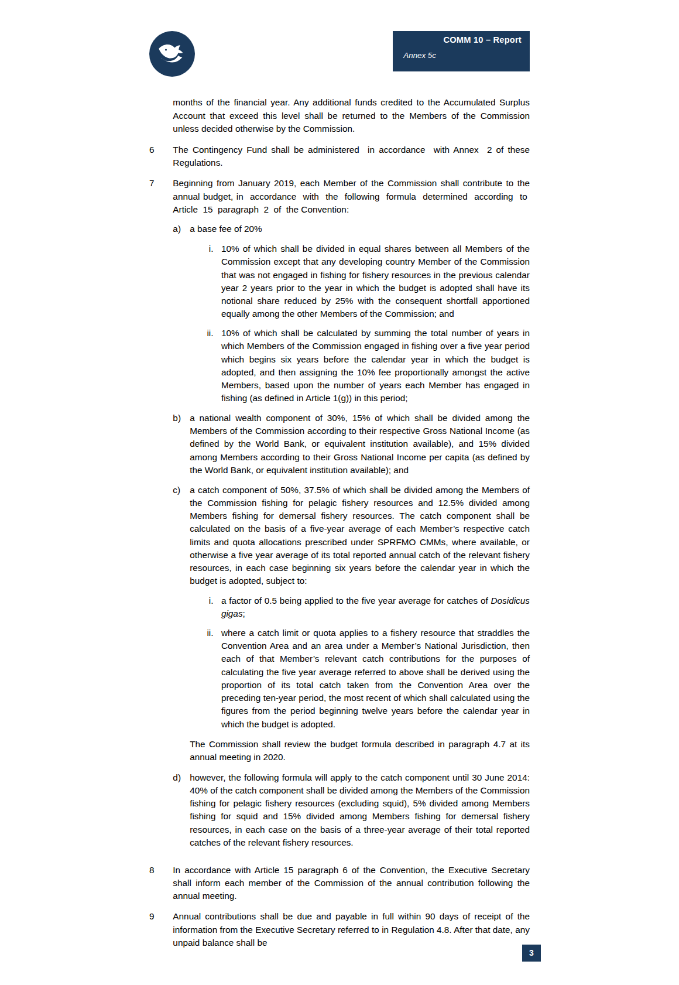COMM 10 – Report
Annex 5c
months of the financial year. Any additional funds credited to the Accumulated Surplus Account that exceed this level shall be returned to the Members of the Commission unless decided otherwise by the Commission.
6
The Contingency Fund shall be administered in accordance with Annex 2 of these Regulations.
7
Beginning from January 2019, each Member of the Commission shall contribute to the annual budget, in accordance with the following formula determined according to Article 15 paragraph 2 of the Convention:
a)
a base fee of 20%
i.
10% of which shall be divided in equal shares between all Members of the Commission except that any developing country Member of the Commission that was not engaged in fishing for fishery resources in the previous calendar year 2 years prior to the year in which the budget is adopted shall have its notional share reduced by 25% with the consequent shortfall apportioned equally among the other Members of the Commission; and
ii.
10% of which shall be calculated by summing the total number of years in which Members of the Commission engaged in fishing over a five year period which begins six years before the calendar year in which the budget is adopted, and then assigning the 10% fee proportionally amongst the active Members, based upon the number of years each Member has engaged in fishing (as defined in Article 1(g)) in this period;
b)
a national wealth component of 30%, 15% of which shall be divided among the Members of the Commission according to their respective Gross National Income (as defined by the World Bank, or equivalent institution available), and 15% divided among Members according to their Gross National Income per capita (as defined by the World Bank, or equivalent institution available); and
c)
a catch component of 50%, 37.5% of which shall be divided among the Members of the Commission fishing for pelagic fishery resources and 12.5% divided among Members fishing for demersal fishery resources. The catch component shall be calculated on the basis of a five-year average of each Member’s respective catch limits and quota allocations prescribed under SPRFMO CMMs, where available, or otherwise a five year average of its total reported annual catch of the relevant fishery resources, in each case beginning six years before the calendar year in which the budget is adopted, subject to:
i.
a factor of 0.5 being applied to the five year average for catches of Dosidicus gigas;
ii.
where a catch limit or quota applies to a fishery resource that straddles the Convention Area and an area under a Member’s National Jurisdiction, then each of that Member’s relevant catch contributions for the purposes of calculating the five year average referred to above shall be derived using the proportion of its total catch taken from the Convention Area over the preceding ten-year period, the most recent of which shall calculated using the figures from the period beginning twelve years before the calendar year in which the budget is adopted.
The Commission shall review the budget formula described in paragraph 4.7 at its annual meeting in 2020.
d)
however, the following formula will apply to the catch component until 30 June 2014: 40% of the catch component shall be divided among the Members of the Commission fishing for pelagic fishery resources (excluding squid), 5% divided among Members fishing for squid and 15% divided among Members fishing for demersal fishery resources, in each case on the basis of a three-year average of their total reported catches of the relevant fishery resources.
8
In accordance with Article 15 paragraph 6 of the Convention, the Executive Secretary shall inform each member of the Commission of the annual contribution following the annual meeting.
9
Annual contributions shall be due and payable in full within 90 days of receipt of the information from the Executive Secretary referred to in Regulation 4.8. After that date, any unpaid balance shall be
3